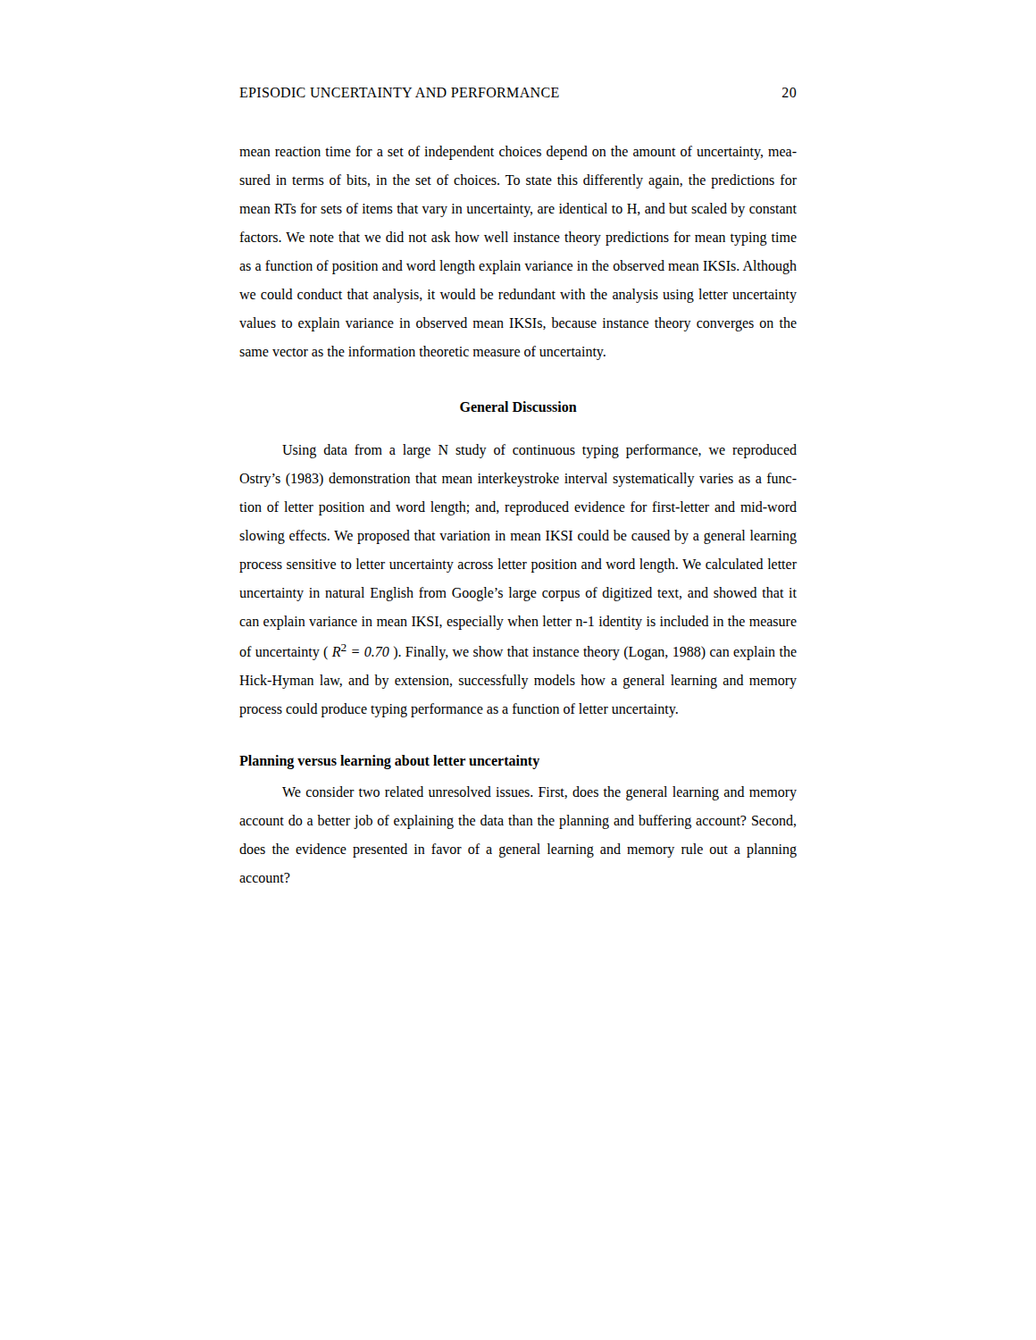Episodic Uncertainty and Performance 20
mean reaction time for a set of independent choices depend on the amount of uncertainty, measured in terms of bits, in the set of choices. To state this differently again, the predictions for mean RTs for sets of items that vary in uncertainty, are identical to H, and but scaled by constant factors. We note that we did not ask how well instance theory predictions for mean typing time as a function of position and word length explain variance in the observed mean IKSIs. Although we could conduct that analysis, it would be redundant with the analysis using letter uncertainty values to explain variance in observed mean IKSIs, because instance theory converges on the same vector as the information theoretic measure of uncertainty.
General Discussion
Using data from a large N study of continuous typing performance, we reproduced Ostry’s (1983) demonstration that mean interkeystroke interval systematically varies as a function of letter position and word length; and, reproduced evidence for first-letter and mid-word slowing effects. We proposed that variation in mean IKSI could be caused by a general learning process sensitive to letter uncertainty across letter position and word length. We calculated letter uncertainty in natural English from Google’s large corpus of digitized text, and showed that it can explain variance in mean IKSI, especially when letter n-1 identity is included in the measure of uncertainty ( R2 = 0.70 ). Finally, we show that instance theory (Logan, 1988) can explain the Hick-Hyman law, and by extension, successfully models how a general learning and memory process could produce typing performance as a function of letter uncertainty.
Planning versus learning about letter uncertainty
We consider two related unresolved issues. First, does the general learning and memory account do a better job of explaining the data than the planning and buffering account? Second, does the evidence presented in favor of a general learning and memory rule out a planning account?